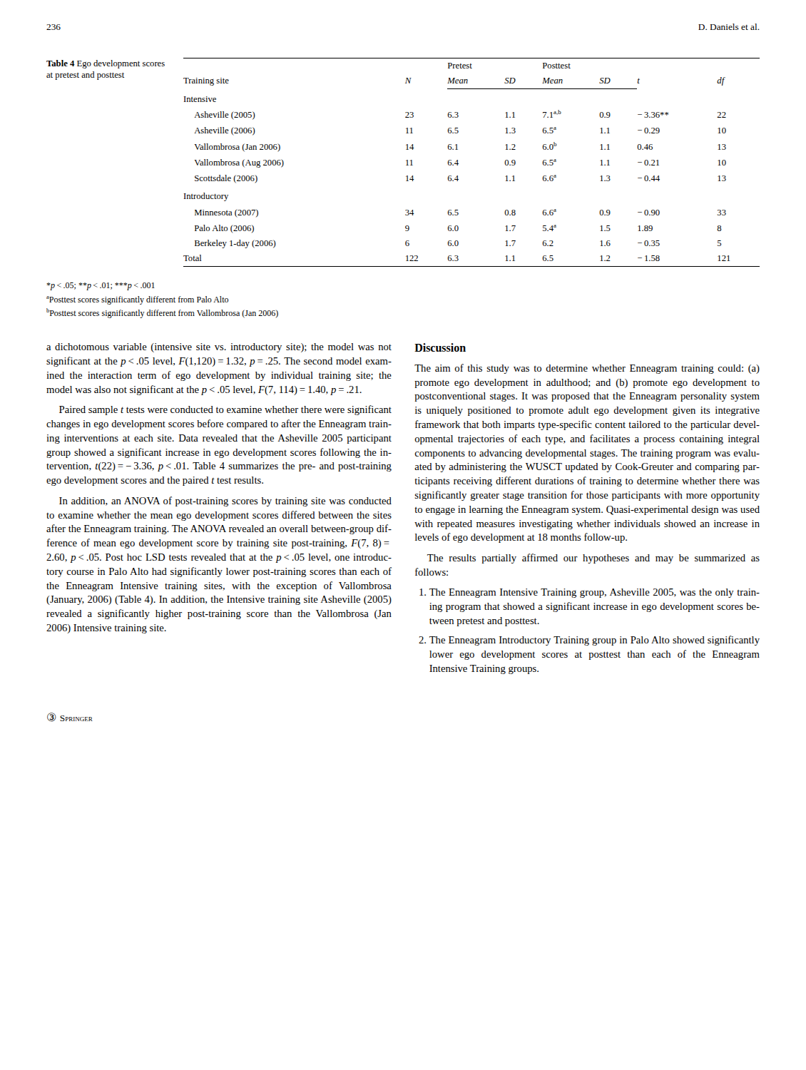236
D. Daniels et al.
Table 4 Ego development scores at pretest and posttest
| Training site | N | Pretest | Posttest | t | df |
| --- | --- | --- | --- | --- | --- |
| Mean | SD | Mean | SD |
| Intensive |
| Asheville (2005) | 23 | 6.3 | 1.1 | 7.1 a,b | 0.9 | − 3.36** | 22 |
| Asheville (2006) | 11 | 6.5 | 1.3 | 6.5 a | 1.1 | − 0.29 | 10 |
| Vallombrosa (Jan 2006) | 14 | 6.1 | 1.2 | 6.0 b | 1.1 | 0.46 | 13 |
| Vallombrosa (Aug 2006) | 11 | 6.4 | 0.9 | 6.5 a | 1.1 | − 0.21 | 10 |
| Scottsdale (2006) | 14 | 6.4 | 1.1 | 6.6 a | 1.3 | − 0.44 | 13 |
| Introductory |
| Minnesota (2007) | 34 | 6.5 | 0.8 | 6.6 a | 0.9 | − 0.90 | 33 |
| Palo Alto (2006) | 9 | 6.0 | 1.7 | 5.4 a | 1.5 | 1.89 | 8 |
| Berkeley 1-day (2006) | 6 | 6.0 | 1.7 | 6.2 | 1.6 | − 0.35 | 5 |
| Total | 122 | 6.3 | 1.1 | 6.5 | 1.2 | − 1.58 | 121 |
*p < .05; **p < .01; ***p < .001
aPosttest scores significantly different from Palo Alto
bPosttest scores significantly different from Vallombrosa (Jan 2006)
a dichotomous variable (intensive site vs. introductory site); the model was not significant at the p < .05 level, F(1,120) = 1.32, p = .25. The second model examined the interaction term of ego development by individual training site; the model was also not significant at the p < .05 level, F(7, 114) = 1.40, p = .21.
Paired sample t tests were conducted to examine whether there were significant changes in ego development scores before compared to after the Enneagram training interventions at each site. Data revealed that the Asheville 2005 participant group showed a significant increase in ego development scores following the intervention, t(22) = − 3.36, p < .01. Table 4 summarizes the pre- and post-training ego development scores and the paired t test results.
In addition, an ANOVA of post-training scores by training site was conducted to examine whether the mean ego development scores differed between the sites after the Enneagram training. The ANOVA revealed an overall between-group difference of mean ego development score by training site post-training, F(7, 8) = 2.60, p < .05. Post hoc LSD tests revealed that at the p < .05 level, one introductory course in Palo Alto had significantly lower post-training scores than each of the Enneagram Intensive training sites, with the exception of Vallombrosa (January, 2006) (Table 4). In addition, the Intensive training site Asheville (2005) revealed a significantly higher post-training score than the Vallombrosa (Jan 2006) Intensive training site.
Discussion
The aim of this study was to determine whether Enneagram training could: (a) promote ego development in adulthood; and (b) promote ego development to postconventional stages. It was proposed that the Enneagram personality system is uniquely positioned to promote adult ego development given its integrative framework that both imparts type-specific content tailored to the particular developmental trajectories of each type, and facilitates a process containing integral components to advancing developmental stages. The training program was evaluated by administering the WUSCT updated by Cook-Greuter and comparing participants receiving different durations of training to determine whether there was significantly greater stage transition for those participants with more opportunity to engage in learning the Enneagram system. Quasi-experimental design was used with repeated measures investigating whether individuals showed an increase in levels of ego development at 18 months follow-up.
The results partially affirmed our hypotheses and may be summarized as follows:
The Enneagram Intensive Training group, Asheville 2005, was the only training program that showed a significant increase in ego development scores between pretest and posttest.
The Enneagram Introductory Training group in Palo Alto showed significantly lower ego development scores at posttest than each of the Enneagram Intensive Training groups.
③ Springer